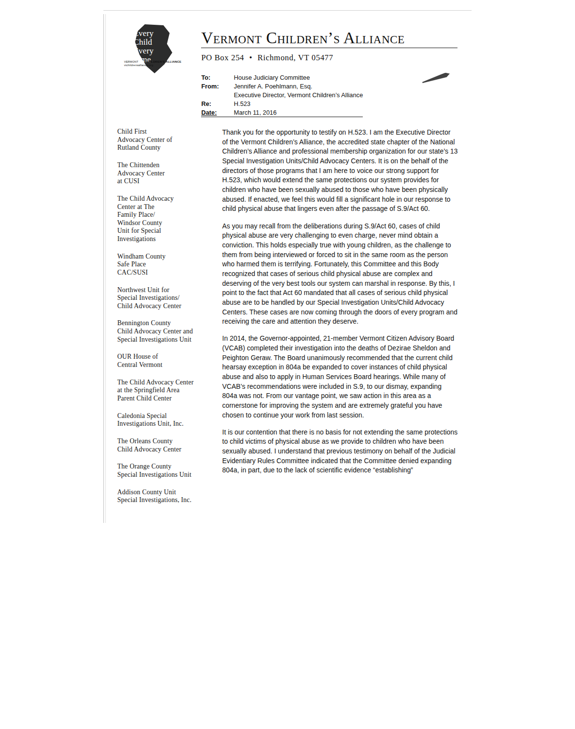Every
Child
Every
Time
VERMONTvtchildrensalliance.org
CHILDREN'S ALLIANCE
Vermont Children’s Alliance
PO Box 254 • Richmond, VT 05477
| To: | House Judiciary Committee |
| From: | Jennifer A. Poehlmann, Esq. |
| | Executive Director, Vermont Children’s Alliance |
| Re: | H.523 |
| Date: | March 11, 2016 |
Child First
Advocacy Center of
Rutland County
The Chittenden
Advocacy Center
at CUSI
The Child Advocacy
Center at The
Family Place/
Windsor County
Unit for Special
Investigations
Windham County
Safe Place
CAC/SUSI
Northwest Unit for
Special Investigations/
Child Advocacy Center
Bennington County
Child Advocacy Center and
Special Investigations Unit
OUR House of
Central Vermont
The Child Advocacy Center
at the Springfield Area
Parent Child Center
Caledonia Special
Investigations Unit, Inc.
The Orleans County
Child Advocacy Center
The Orange County
Special Investigations Unit
Addison County Unit
Special Investigations, Inc.
Thank you for the opportunity to testify on H.523. I am the Executive Director of the Vermont Children’s Alliance, the accredited state chapter of the National Children’s Alliance and professional membership organization for our state’s 13 Special Investigation Units/Child Advocacy Centers. It is on the behalf of the directors of those programs that I am here to voice our strong support for H.523, which would extend the same protections our system provides for children who have been sexually abused to those who have been physically abused. If enacted, we feel this would fill a significant hole in our response to child physical abuse that lingers even after the passage of S.9/Act 60.
As you may recall from the deliberations during S.9/Act 60, cases of child physical abuse are very challenging to even charge, never mind obtain a conviction. This holds especially true with young children, as the challenge to them from being interviewed or forced to sit in the same room as the person who harmed them is terrifying. Fortunately, this Committee and this Body recognized that cases of serious child physical abuse are complex and deserving of the very best tools our system can marshal in response. By this, I point to the fact that Act 60 mandated that all cases of serious child physical abuse are to be handled by our Special Investigation Units/Child Advocacy Centers. These cases are now coming through the doors of every program and receiving the care and attention they deserve.
In 2014, the Governor-appointed, 21-member Vermont Citizen Advisory Board (VCAB) completed their investigation into the deaths of Dezirae Sheldon and Peighton Geraw. The Board unanimously recommended that the current child hearsay exception in 804a be expanded to cover instances of child physical abuse and also to apply in Human Services Board hearings. While many of VCAB’s recommendations were included in S.9, to our dismay, expanding 804a was not. From our vantage point, we saw action in this area as a cornerstone for improving the system and are extremely grateful you have chosen to continue your work from last session.
It is our contention that there is no basis for not extending the same protections to child victims of physical abuse as we provide to children who have been sexually abused. I understand that previous testimony on behalf of the Judicial Evidentiary Rules Committee indicated that the Committee denied expanding 804a, in part, due to the lack of scientific evidence “establishing”